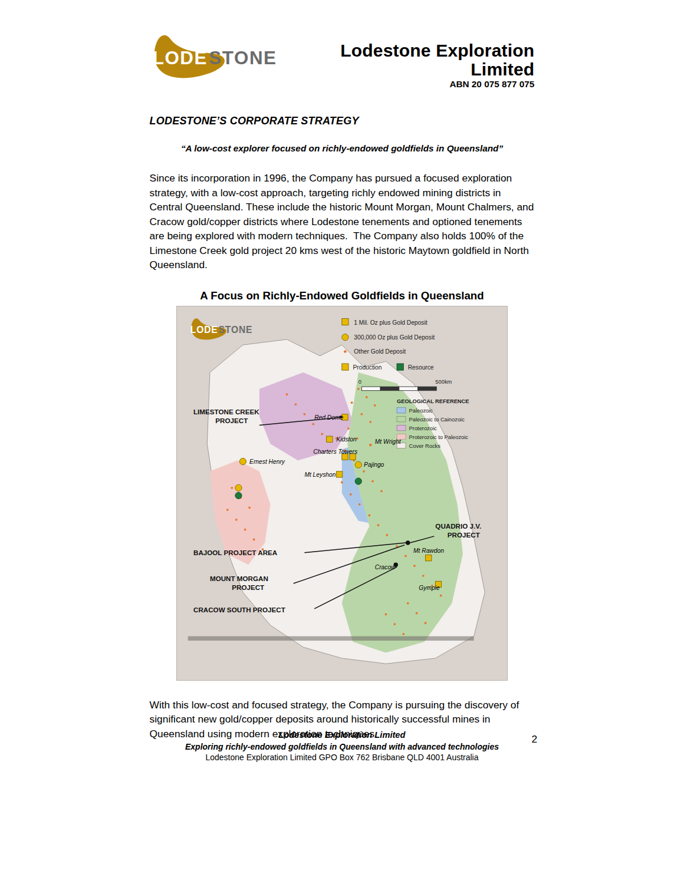LODE STONE
Lodestone Exploration Limited
ABN 20 075 877 075
LODESTONE’S CORPORATE STRATEGY
“A low-cost explorer focused on richly-endowed goldfields in Queensland”
Since its incorporation in 1996, the Company has pursued a focused exploration strategy, with a low-cost approach, targeting richly endowed mining districts in Central Queensland. These include the historic Mount Morgan, Mount Chalmers, and Cracow gold/copper districts where Lodestone tenements and optioned tenements are being explored with modern techniques. The Company also holds 100% of the Limestone Creek gold project 20 kms west of the historic Maytown goldfield in North Queensland.
A Focus on Richly-Endowed Goldfields in Queensland
LODE STONE 1 Mil. Oz plus Gold Deposit 300,000 Oz plus Gold Deposit Other Gold Deposit Production Resource 0 500km GEOLOGICAL REFERENCE Paleozoic Paleozoic to Cainozoic Proterozoic Proterozoic to Paleozoic Cover Rocks Red Dome Kidston Mt Wright Charters Towers Pajingo Mt Leyshon Ernest Henry Mt Rawdon Cracow Gympie LIMESTONE CREEK PROJECT QUADRIO J.V. PROJECT BAJOOL PROJECT AREA MOUNT MORGAN PROJECT CRACOW SOUTH PROJECT
With this low-cost and focused strategy, the Company is pursuing the discovery of significant new gold/copper deposits around historically successful mines in Queensland using modern exploration techniques.
Lodestone Exploration Limited
Exploring richly-endowed goldfields in Queensland with advanced technologies
Lodestone Exploration Limited GPO Box 762 Brisbane QLD 4001 Australia
2